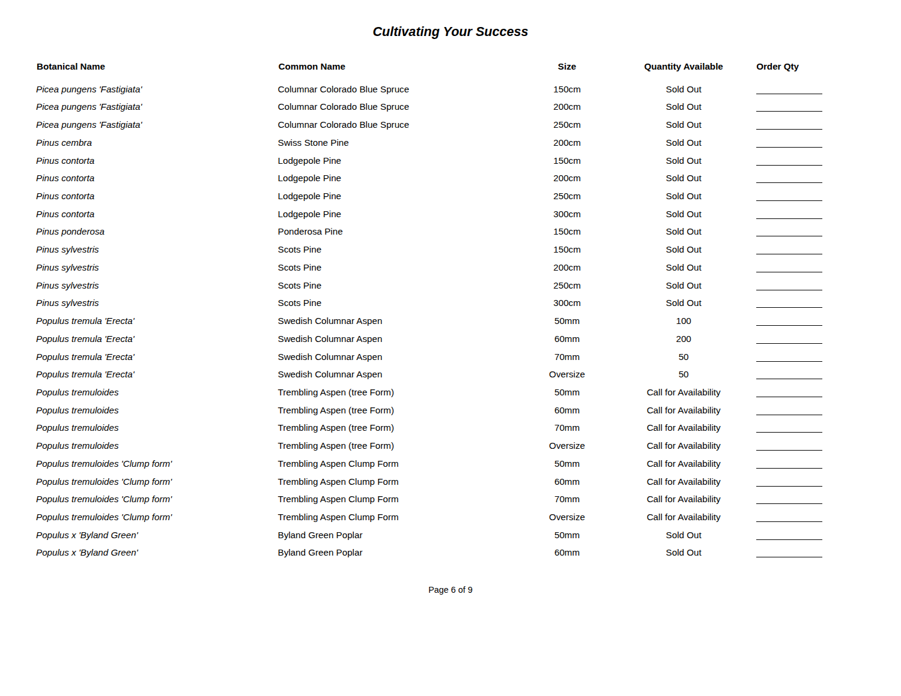Cultivating Your Success
| Botanical Name | Common Name | Size | Quantity Available | Order Qty |
| --- | --- | --- | --- | --- |
| Picea pungens 'Fastigiata' | Columnar Colorado Blue Spruce | 150cm | Sold Out | |
| Picea pungens 'Fastigiata' | Columnar Colorado Blue Spruce | 200cm | Sold Out | |
| Picea pungens 'Fastigiata' | Columnar Colorado Blue Spruce | 250cm | Sold Out | |
| Pinus cembra | Swiss Stone Pine | 200cm | Sold Out | |
| Pinus contorta | Lodgepole Pine | 150cm | Sold Out | |
| Pinus contorta | Lodgepole Pine | 200cm | Sold Out | |
| Pinus contorta | Lodgepole Pine | 250cm | Sold Out | |
| Pinus contorta | Lodgepole Pine | 300cm | Sold Out | |
| Pinus ponderosa | Ponderosa Pine | 150cm | Sold Out | |
| Pinus sylvestris | Scots Pine | 150cm | Sold Out | |
| Pinus sylvestris | Scots Pine | 200cm | Sold Out | |
| Pinus sylvestris | Scots Pine | 250cm | Sold Out | |
| Pinus sylvestris | Scots Pine | 300cm | Sold Out | |
| Populus tremula 'Erecta' | Swedish Columnar Aspen | 50mm | 100 | |
| Populus tremula 'Erecta' | Swedish Columnar Aspen | 60mm | 200 | |
| Populus tremula 'Erecta' | Swedish Columnar Aspen | 70mm | 50 | |
| Populus tremula 'Erecta' | Swedish Columnar Aspen | Oversize | 50 | |
| Populus tremuloides | Trembling Aspen (tree Form) | 50mm | Call for Availability | |
| Populus tremuloides | Trembling Aspen (tree Form) | 60mm | Call for Availability | |
| Populus tremuloides | Trembling Aspen (tree Form) | 70mm | Call for Availability | |
| Populus tremuloides | Trembling Aspen (tree Form) | Oversize | Call for Availability | |
| Populus tremuloides 'Clump form' | Trembling Aspen Clump Form | 50mm | Call for Availability | |
| Populus tremuloides 'Clump form' | Trembling Aspen Clump Form | 60mm | Call for Availability | |
| Populus tremuloides 'Clump form' | Trembling Aspen Clump Form | 70mm | Call for Availability | |
| Populus tremuloides 'Clump form' | Trembling Aspen Clump Form | Oversize | Call for Availability | |
| Populus x 'Byland Green' | Byland Green Poplar | 50mm | Sold Out | |
| Populus x 'Byland Green' | Byland Green Poplar | 60mm | Sold Out | |
Page 6 of 9